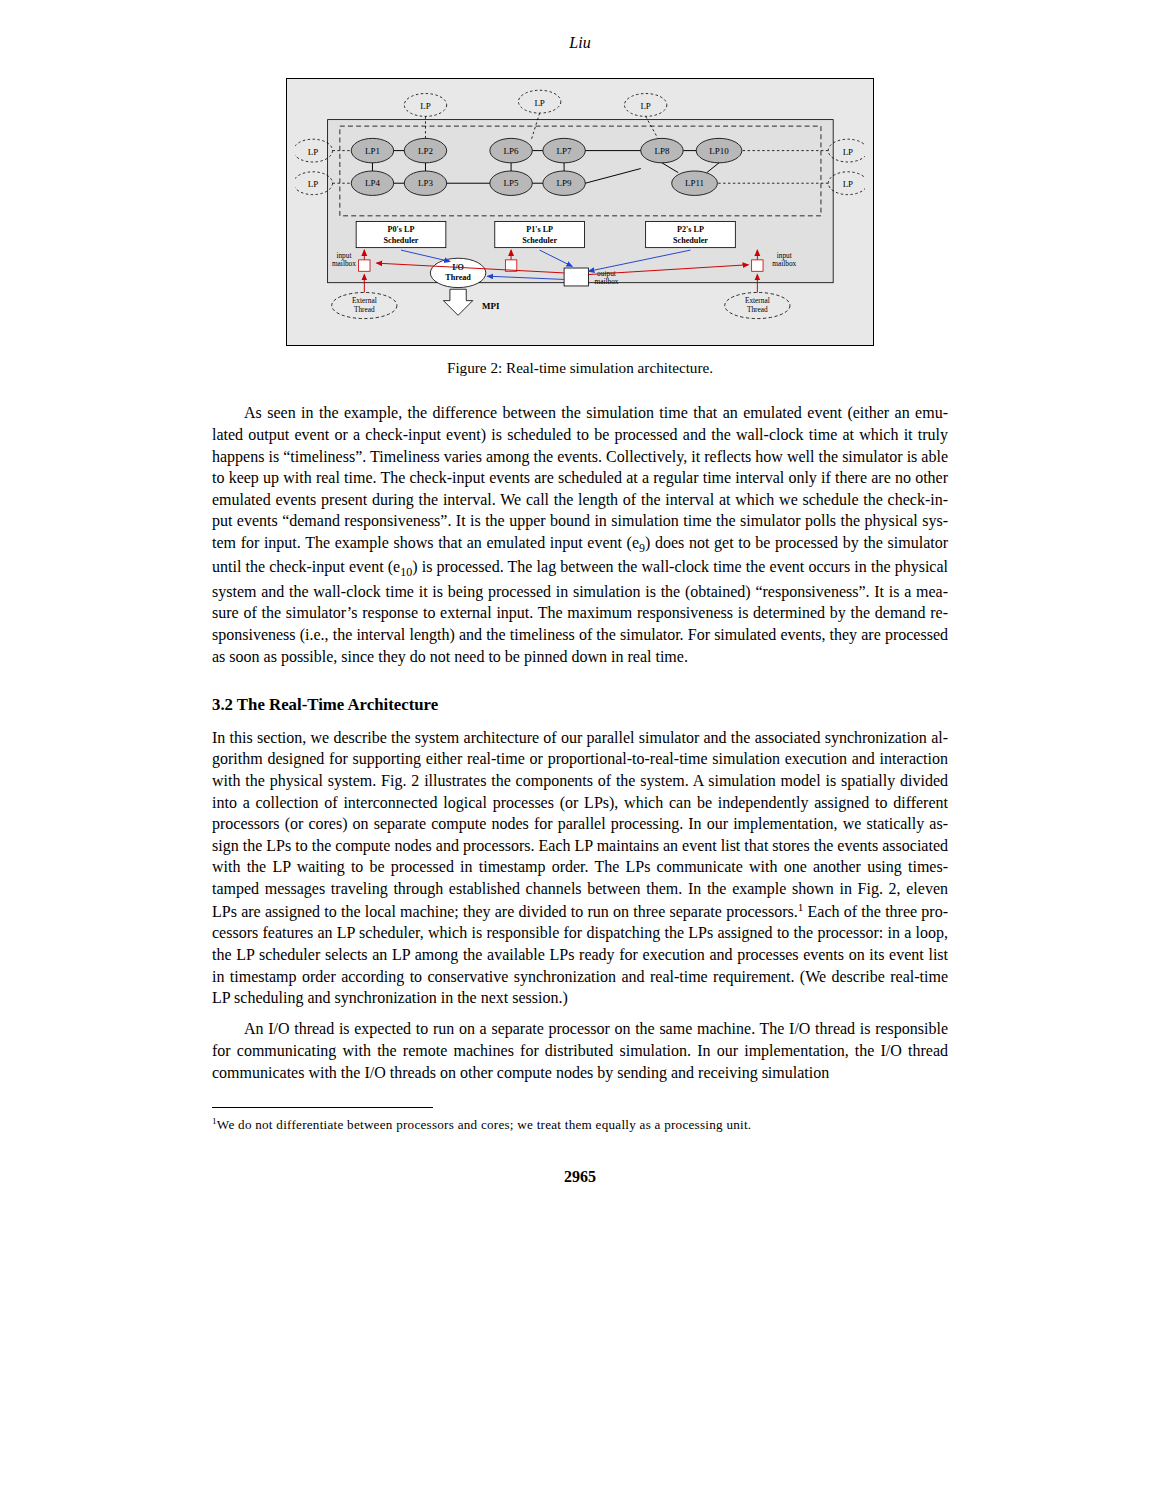Liu
LP LP LP LP LP LP LP LP1 LP2 LP4 LP3 LP6 LP7 LP5 LP9 LP8 LP10 LP11 P0's LP Scheduler P1's LP Scheduler P2's LP Scheduler input mailbox input mailbox I/O Thread output mailbox External Thread External Thread MPI
Figure 2: Real-time simulation architecture.
As seen in the example, the difference between the simulation time that an emulated event (either an emulated output event or a check-input event) is scheduled to be processed and the wall-clock time at which it truly happens is “timeliness”. Timeliness varies among the events. Collectively, it reflects how well the simulator is able to keep up with real time. The check-input events are scheduled at a regular time interval only if there are no other emulated events present during the interval. We call the length of the interval at which we schedule the check-input events “demand responsiveness”. It is the upper bound in simulation time the simulator polls the physical system for input. The example shows that an emulated input event (e9) does not get to be processed by the simulator until the check-input event (e10) is processed. The lag between the wall-clock time the event occurs in the physical system and the wall-clock time it is being processed in simulation is the (obtained) “responsiveness”. It is a measure of the simulator’s response to external input. The maximum responsiveness is determined by the demand responsiveness (i.e., the interval length) and the timeliness of the simulator. For simulated events, they are processed as soon as possible, since they do not need to be pinned down in real time.
3.2 The Real-Time Architecture
In this section, we describe the system architecture of our parallel simulator and the associated synchronization algorithm designed for supporting either real-time or proportional-to-real-time simulation execution and interaction with the physical system. Fig. 2 illustrates the components of the system. A simulation model is spatially divided into a collection of interconnected logical processes (or LPs), which can be independently assigned to different processors (or cores) on separate compute nodes for parallel processing. In our implementation, we statically assign the LPs to the compute nodes and processors. Each LP maintains an event list that stores the events associated with the LP waiting to be processed in timestamp order. The LPs communicate with one another using timestamped messages traveling through established channels between them. In the example shown in Fig. 2, eleven LPs are assigned to the local machine; they are divided to run on three separate processors.1 Each of the three processors features an LP scheduler, which is responsible for dispatching the LPs assigned to the processor: in a loop, the LP scheduler selects an LP among the available LPs ready for execution and processes events on its event list in timestamp order according to conservative synchronization and real-time requirement. (We describe real-time LP scheduling and synchronization in the next session.)
An I/O thread is expected to run on a separate processor on the same machine. The I/O thread is responsible for communicating with the remote machines for distributed simulation. In our implementation, the I/O thread communicates with the I/O threads on other compute nodes by sending and receiving simulation
1We do not differentiate between processors and cores; we treat them equally as a processing unit.
2965